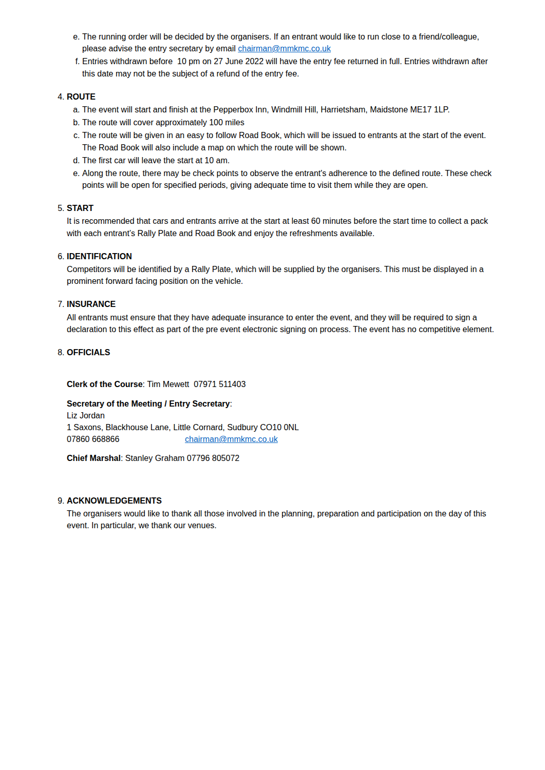The running order will be decided by the organisers. If an entrant would like to run close to a friend/colleague, please advise the entry secretary by email chairman@mmkmc.co.uk
Entries withdrawn before 10 pm on 27 June 2022 will have the entry fee returned in full. Entries withdrawn after this date may not be the subject of a refund of the entry fee.
ROUTE
The event will start and finish at the Pepperbox Inn, Windmill Hill, Harrietsham, Maidstone ME17 1LP.
The route will cover approximately 100 miles
The route will be given in an easy to follow Road Book, which will be issued to entrants at the start of the event. The Road Book will also include a map on which the route will be shown.
The first car will leave the start at 10 am.
Along the route, there may be check points to observe the entrant's adherence to the defined route. These check points will be open for specified periods, giving adequate time to visit them while they are open.
START
It is recommended that cars and entrants arrive at the start at least 60 minutes before the start time to collect a pack with each entrant’s Rally Plate and Road Book and enjoy the refreshments available.
IDENTIFICATION
Competitors will be identified by a Rally Plate, which will be supplied by the organisers. This must be displayed in a prominent forward facing position on the vehicle.
INSURANCE
All entrants must ensure that they have adequate insurance to enter the event, and they will be required to sign a declaration to this effect as part of the pre event electronic signing on process. The event has no competitive element.
OFFICIALS
Clerk of the Course: Tim Mewett 07971 511403
Secretary of the Meeting / Entry Secretary:
Liz Jordan
1 Saxons, Blackhouse Lane, Little Cornard, Sudbury CO10 0NL
07860 668866 chairman@mmkmc.co.uk
Chief Marshal: Stanley Graham 07796 805072
ACKNOWLEDGEMENTS
The organisers would like to thank all those involved in the planning, preparation and participation on the day of this event. In particular, we thank our venues.